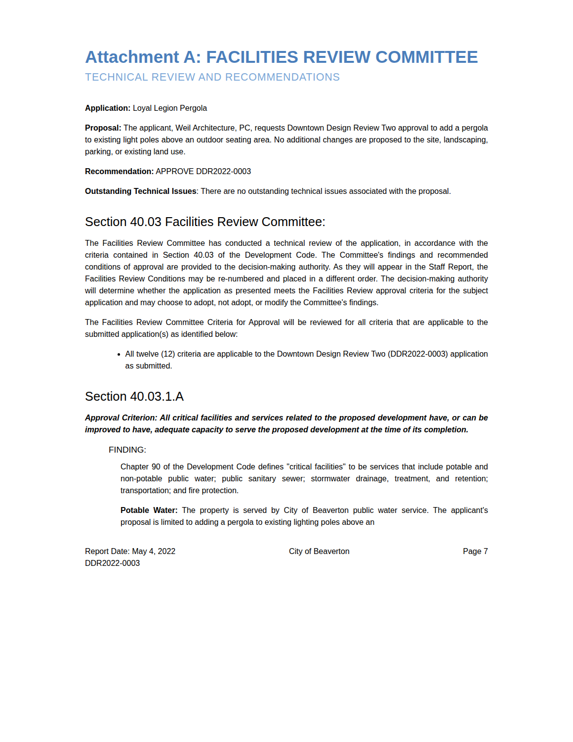Attachment A: FACILITIES REVIEW COMMITTEE
TECHNICAL REVIEW AND RECOMMENDATIONS
Application: Loyal Legion Pergola
Proposal: The applicant, Weil Architecture, PC, requests Downtown Design Review Two approval to add a pergola to existing light poles above an outdoor seating area. No additional changes are proposed to the site, landscaping, parking, or existing land use.
Recommendation: APPROVE DDR2022-0003
Outstanding Technical Issues: There are no outstanding technical issues associated with the proposal.
Section 40.03 Facilities Review Committee:
The Facilities Review Committee has conducted a technical review of the application, in accordance with the criteria contained in Section 40.03 of the Development Code. The Committee's findings and recommended conditions of approval are provided to the decision-making authority. As they will appear in the Staff Report, the Facilities Review Conditions may be re-numbered and placed in a different order. The decision-making authority will determine whether the application as presented meets the Facilities Review approval criteria for the subject application and may choose to adopt, not adopt, or modify the Committee's findings.
The Facilities Review Committee Criteria for Approval will be reviewed for all criteria that are applicable to the submitted application(s) as identified below:
All twelve (12) criteria are applicable to the Downtown Design Review Two (DDR2022-0003) application as submitted.
Section 40.03.1.A
Approval Criterion: All critical facilities and services related to the proposed development have, or can be improved to have, adequate capacity to serve the proposed development at the time of its completion.
FINDING:
Chapter 90 of the Development Code defines "critical facilities" to be services that include potable and non-potable public water; public sanitary sewer; stormwater drainage, treatment, and retention; transportation; and fire protection.
Potable Water: The property is served by City of Beaverton public water service. The applicant's proposal is limited to adding a pergola to existing lighting poles above an
Report Date: May 4, 2022
DDR2022-0003
City of Beaverton
Page 7